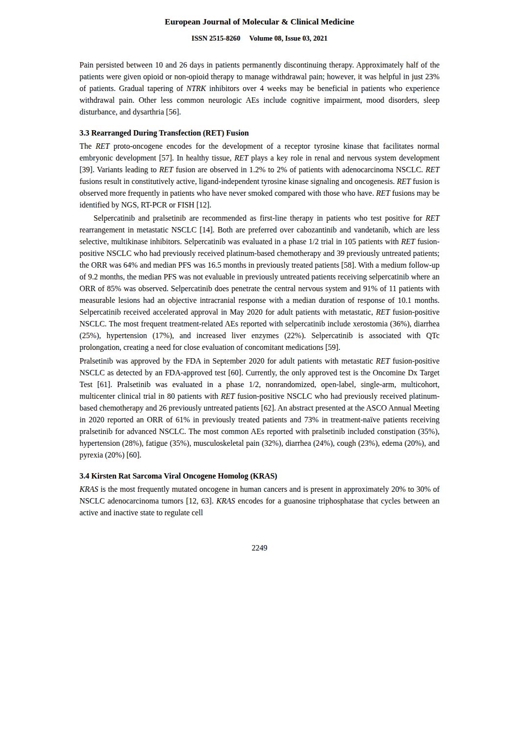European Journal of Molecular & Clinical Medicine ISSN 2515-8260 Volume 08, Issue 03, 2021
Pain persisted between 10 and 26 days in patients permanently discontinuing therapy. Approximately half of the patients were given opioid or non-opioid therapy to manage withdrawal pain; however, it was helpful in just 23% of patients. Gradual tapering of NTRK inhibitors over 4 weeks may be beneficial in patients who experience withdrawal pain. Other less common neurologic AEs include cognitive impairment, mood disorders, sleep disturbance, and dysarthria [56].
3.3 Rearranged During Transfection (RET) Fusion
The RET proto-oncogene encodes for the development of a receptor tyrosine kinase that facilitates normal embryonic development [57]. In healthy tissue, RET plays a key role in renal and nervous system development [39]. Variants leading to RET fusion are observed in 1.2% to 2% of patients with adenocarcinoma NSCLC. RET fusions result in constitutively active, ligand-independent tyrosine kinase signaling and oncogenesis. RET fusion is observed more frequently in patients who have never smoked compared with those who have. RET fusions may be identified by NGS, RT-PCR or FISH [12].
Selpercatinib and pralsetinib are recommended as first-line therapy in patients who test positive for RET rearrangement in metastatic NSCLC [14]. Both are preferred over cabozantinib and vandetanib, which are less selective, multikinase inhibitors. Selpercatinib was evaluated in a phase 1/2 trial in 105 patients with RET fusion-positive NSCLC who had previously received platinum-based chemotherapy and 39 previously untreated patients; the ORR was 64% and median PFS was 16.5 months in previously treated patients [58]. With a medium follow-up of 9.2 months, the median PFS was not evaluable in previously untreated patients receiving selpercatinib where an ORR of 85% was observed. Selpercatinib does penetrate the central nervous system and 91% of 11 patients with measurable lesions had an objective intracranial response with a median duration of response of 10.1 months. Selpercatinib received accelerated approval in May 2020 for adult patients with metastatic, RET fusion-positive NSCLC. The most frequent treatment-related AEs reported with selpercatinib include xerostomia (36%), diarrhea (25%), hypertension (17%), and increased liver enzymes (22%). Selpercatinib is associated with QTc prolongation, creating a need for close evaluation of concomitant medications [59].
Pralsetinib was approved by the FDA in September 2020 for adult patients with metastatic RET fusion-positive NSCLC as detected by an FDA-approved test [60]. Currently, the only approved test is the Oncomine Dx Target Test [61]. Pralsetinib was evaluated in a phase 1/2, nonrandomized, open-label, single-arm, multicohort, multicenter clinical trial in 80 patients with RET fusion-positive NSCLC who had previously received platinum-based chemotherapy and 26 previously untreated patients [62]. An abstract presented at the ASCO Annual Meeting in 2020 reported an ORR of 61% in previously treated patients and 73% in treatment-naïve patients receiving pralsetinib for advanced NSCLC. The most common AEs reported with pralsetinib included constipation (35%), hypertension (28%), fatigue (35%), musculoskeletal pain (32%), diarrhea (24%), cough (23%), edema (20%), and pyrexia (20%) [60].
3.4 Kirsten Rat Sarcoma Viral Oncogene Homolog (KRAS)
KRAS is the most frequently mutated oncogene in human cancers and is present in approximately 20% to 30% of NSCLC adenocarcinoma tumors [12, 63]. KRAS encodes for a guanosine triphosphatase that cycles between an active and inactive state to regulate cell
2249